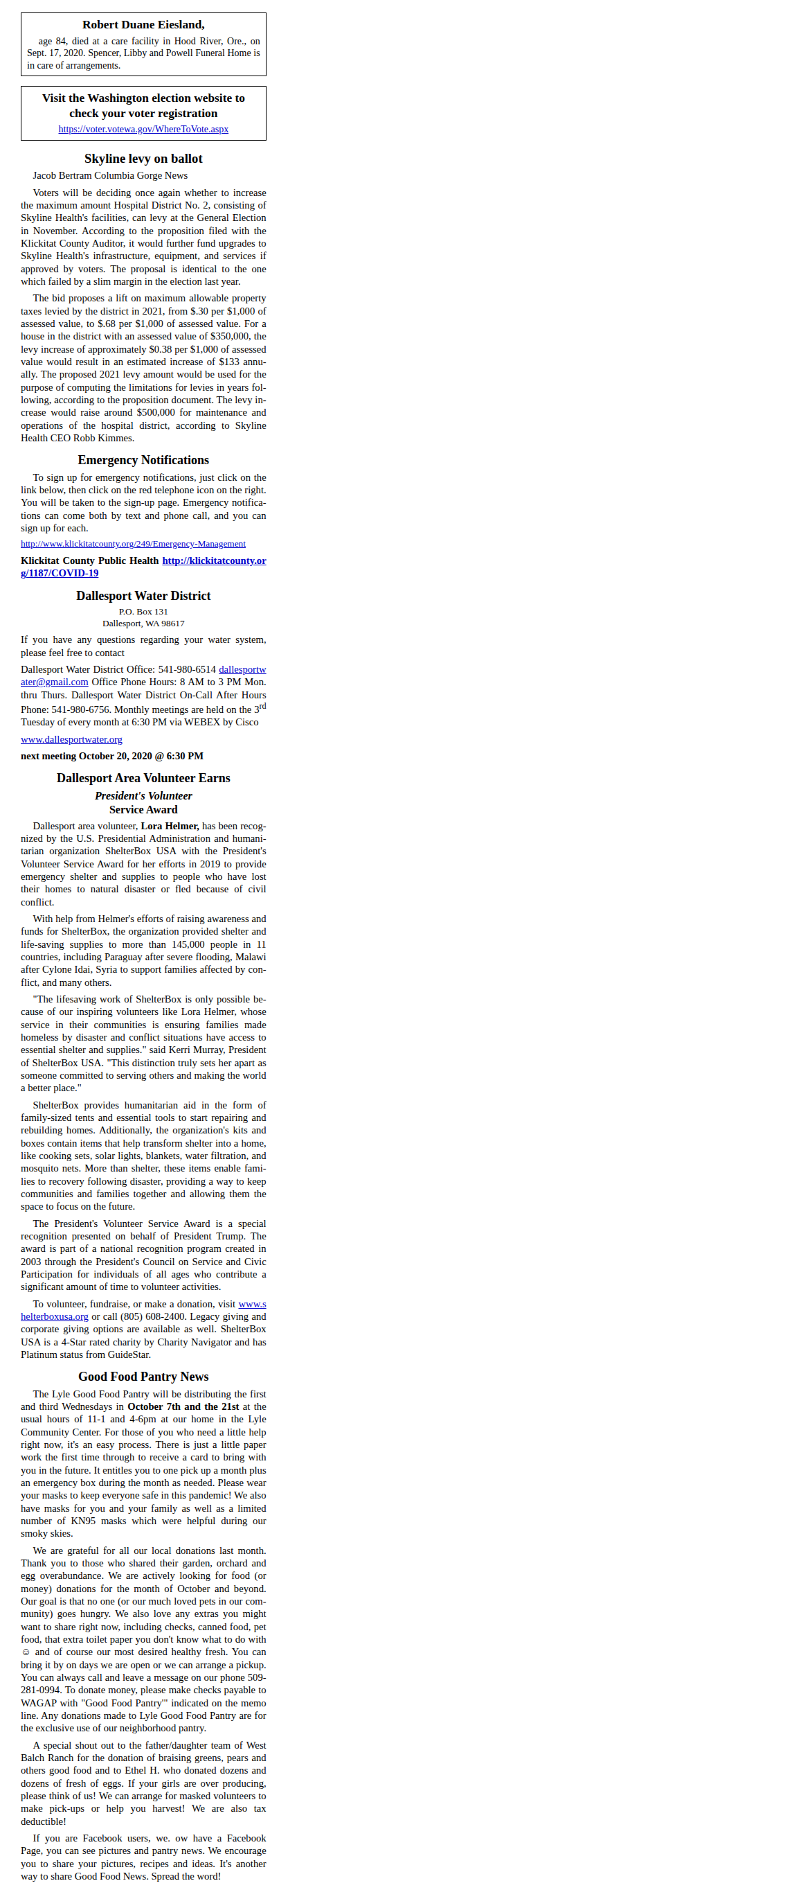Robert Duane Eiesland,
age 84, died at a care facility in Hood River, Ore., on Sept. 17, 2020. Spencer, Libby and Powell Funeral Home is in care of arrangements.
Visit the Washington election website to check your voter registration
https://voter.votewa.gov/WhereToVote.aspx
Skyline levy on ballot
Jacob Bertram Columbia Gorge News
Voters will be deciding once again whether to increase the maximum amount Hospital District No. 2, consisting of Skyline Health's facilities, can levy at the General Election in November. According to the proposition filed with the Klickitat County Auditor, it would further fund upgrades to Skyline Health's infrastructure, equipment, and services if approved by voters. The proposal is identical to the one which failed by a slim margin in the election last year.
The bid proposes a lift on maximum allowable property taxes levied by the district in 2021, from $.30 per $1,000 of assessed value, to $.68 per $1,000 of assessed value. For a house in the district with an assessed value of $350,000, the levy increase of approximately $0.38 per $1,000 of assessed value would result in an estimated increase of $133 annually. The proposed 2021 levy amount would be used for the purpose of computing the limitations for levies in years following, according to the proposition document. The levy increase would raise around $500,000 for maintenance and operations of the hospital district, according to Skyline Health CEO Robb Kimmes.
Emergency Notifications
To sign up for emergency notifications, just click on the link below, then click on the red telephone icon on the right. You will be taken to the sign-up page. Emergency notifications can come both by text and phone call, and you can sign up for each.
http://www.klickitatcounty.org/249/Emergency-Management
Klickitat County Public Health http://klickitatcounty.org/1187/COVID-19
Dallesport Water District
P.O. Box 131
Dallesport, WA 98617
If you have any questions regarding your water system, please feel free to contact
Dallesport Water District Office: 541-980-6514 dallesportwater@gmail.com Office Phone Hours: 8 AM to 3 PM Mon. thru Thurs. Dallesport Water District On-Call After Hours Phone: 541-980-6756. Monthly meetings are held on the 3rd Tuesday of every month at 6:30 PM via WEBEX by Cisco
www.dallesportwater.org
next meeting October 20, 2020 @ 6:30 PM
Dallesport Area Volunteer Earns
President's Volunteer
Service Award
Dallesport area volunteer, Lora Helmer, has been recognized by the U.S. Presidential Administration and humanitarian organization ShelterBox USA with the President's Volunteer Service Award for her efforts in 2019 to provide emergency shelter and supplies to people who have lost their homes to natural disaster or fled because of civil conflict.
With help from Helmer's efforts of raising awareness and funds for ShelterBox, the organization provided shelter and life-saving supplies to more than 145,000 people in 11 countries, including Paraguay after severe flooding, Malawi after Cylone Idai, Syria to support families affected by conflict, and many others.
"The lifesaving work of ShelterBox is only possible because of our inspiring volunteers like Lora Helmer, whose service in their communities is ensuring families made homeless by disaster and conflict situations have access to essential shelter and supplies." said Kerri Murray, President of ShelterBox USA. "This distinction truly sets her apart as someone committed to serving others and making the world a better place."
ShelterBox provides humanitarian aid in the form of family-sized tents and essential tools to start repairing and rebuilding homes. Additionally, the organization's kits and boxes contain items that help transform shelter into a home, like cooking sets, solar lights, blankets, water filtration, and mosquito nets. More than shelter, these items enable families to recovery following disaster, providing a way to keep communities and families together and allowing them the space to focus on the future.
The President's Volunteer Service Award is a special recognition presented on behalf of President Trump. The award is part of a national recognition program created in 2003 through the President's Council on Service and Civic Participation for individuals of all ages who contribute a significant amount of time to volunteer activities.
To volunteer, fundraise, or make a donation, visit www.shelterboxusa.org or call (805) 608-2400. Legacy giving and corporate giving options are available as well. ShelterBox USA is a 4-Star rated charity by Charity Navigator and has Platinum status from GuideStar.
Good Food Pantry News
The Lyle Good Food Pantry will be distributing the first and third Wednesdays in October 7th and the 21st at the usual hours of 11-1 and 4-6pm at our home in the Lyle Community Center. For those of you who need a little help right now, it's an easy process. There is just a little paper work the first time through to receive a card to bring with you in the future. It entitles you to one pick up a month plus an emergency box during the month as needed. Please wear your masks to keep everyone safe in this pandemic! We also have masks for you and your family as well as a limited number of KN95 masks which were helpful during our smoky skies.
We are grateful for all our local donations last month. Thank you to those who shared their garden, orchard and egg overabundance. We are actively looking for food (or money) donations for the month of October and beyond. Our goal is that no one (or our much loved pets in our community) goes hungry. We also love any extras you might want to share right now, including checks, canned food, pet food, that extra toilet paper you don't know what to do with ☺ and of course our most desired healthy fresh. You can bring it by on days we are open or we can arrange a pickup. You can always call and leave a message on our phone 509-281-0994. To donate money, please make checks payable to WAGAP with "Good Food Pantry'" indicated on the memo line. Any donations made to Lyle Good Food Pantry are for the exclusive use of our neighborhood pantry.
A special shout out to the father/daughter team of West Balch Ranch for the donation of braising greens, pears and others good food and to Ethel H. who donated dozens and dozens of fresh of eggs. If your girls are over producing, please think of us! We can arrange for masked volunteers to make pick-ups or help you harvest! We are also tax deductible!
If you are Facebook users, we. ow have a Facebook Page, you can see pictures and pantry news. We encourage you to share your pictures, recipes and ideas. It's another way to share Good Food News. Spread the word!